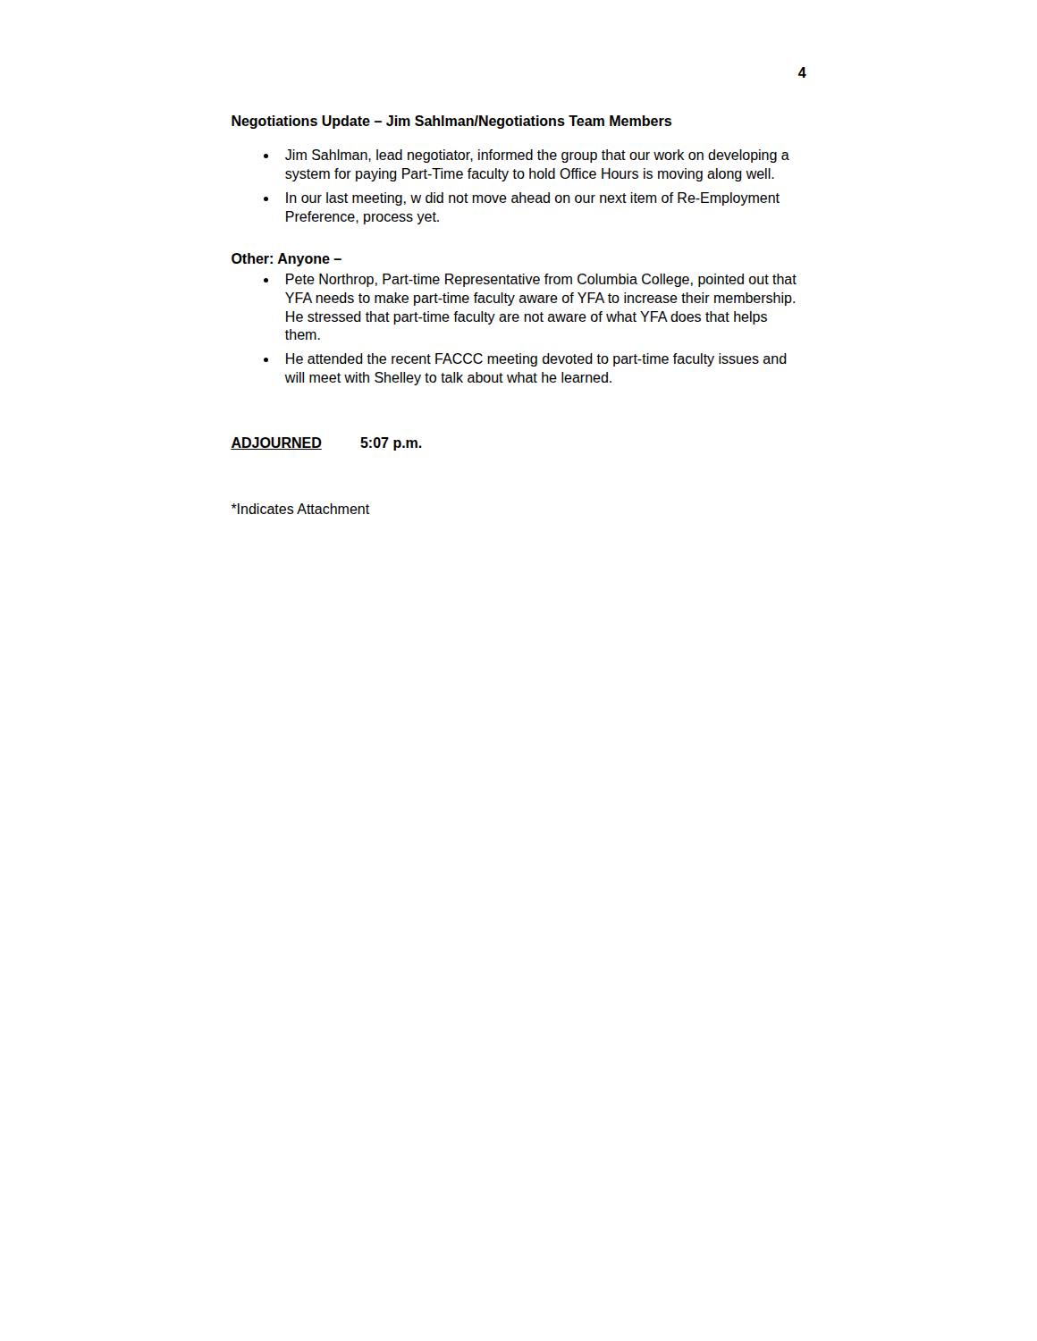4
Negotiations Update – Jim Sahlman/Negotiations Team Members
Jim Sahlman, lead negotiator, informed the group that our work on developing a system for paying Part-Time faculty to hold Office Hours is moving along well.
In our last meeting, w did not move ahead on our next item of Re-Employment Preference, process yet.
Other: Anyone –
Pete Northrop, Part-time Representative from Columbia College, pointed out that YFA needs to make part-time faculty aware of YFA to increase their membership. He stressed that part-time faculty are not aware of what YFA does that helps them.
He attended the recent FACCC meeting devoted to part-time faculty issues and will meet with Shelley to talk about what he learned.
ADJOURNED 5:07 p.m.
*Indicates Attachment